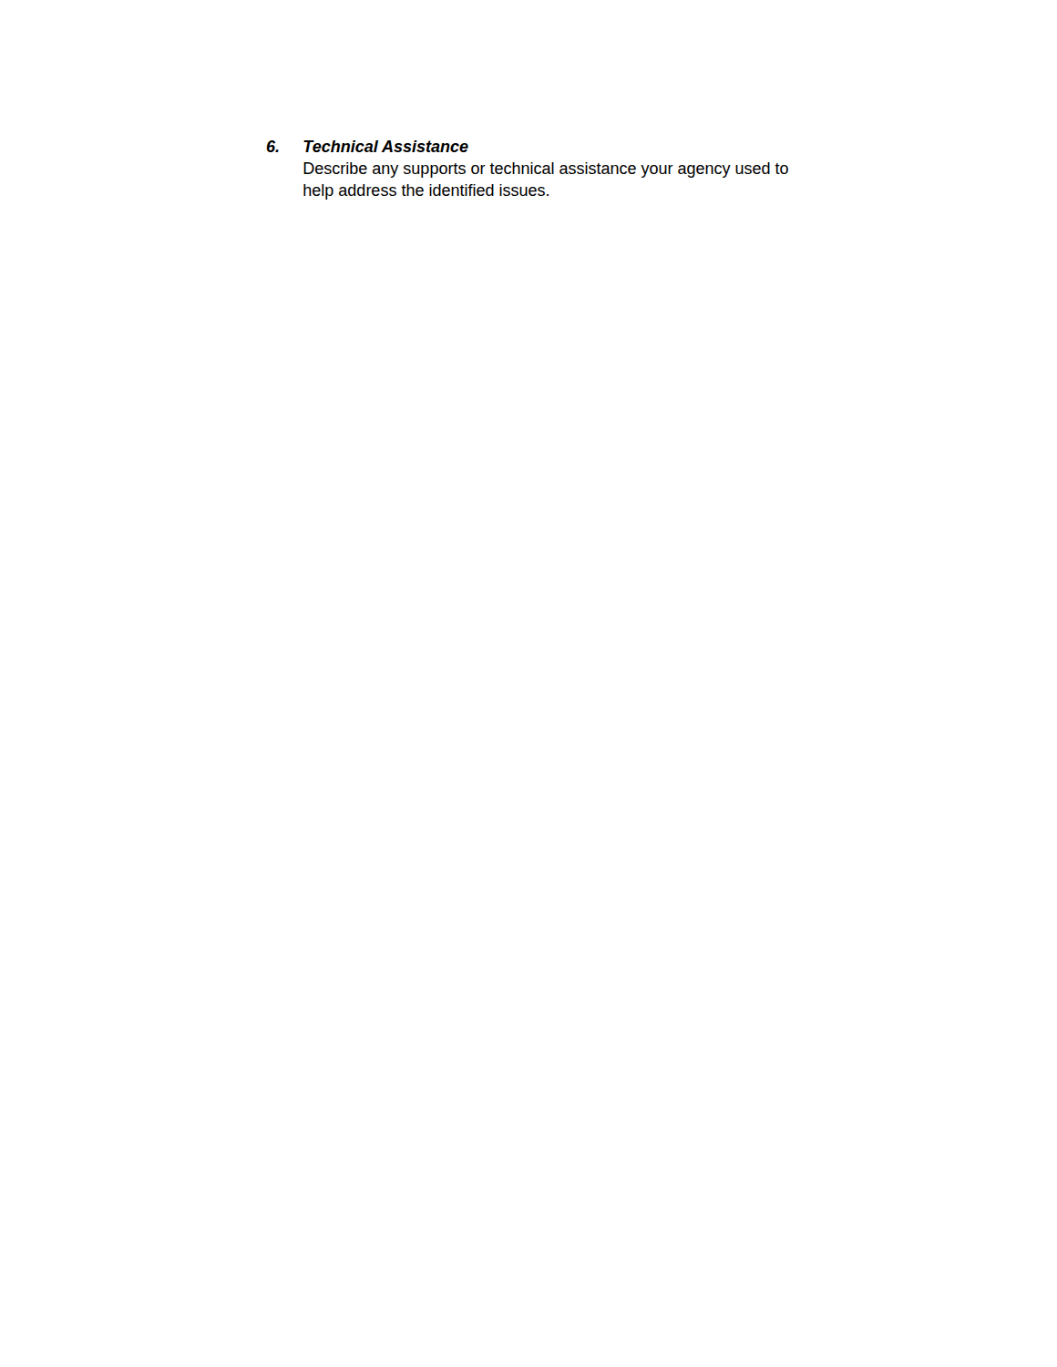6.
Technical Assistance
Describe any supports or technical assistance your agency used to help address the identified issues.